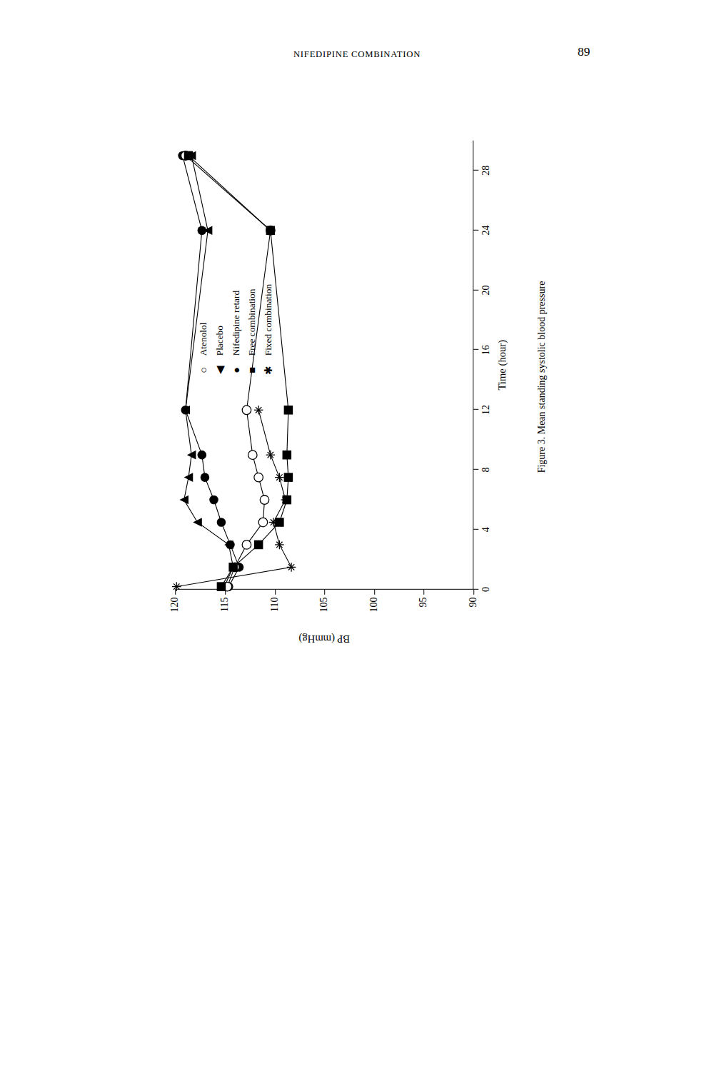Nifedipine combination
89
120
115
110
105
100
95
90
BP (mmHg)
0
4
8
12
16
20
24
28
Time (hour)
| ○ | Atenolol |
| ◀ | Placebo |
| ● | Nifedipine retard |
| ■ | Free combination |
| ✱ | Fixed combination |
Figure 3. Mean standing systolic blood pressure